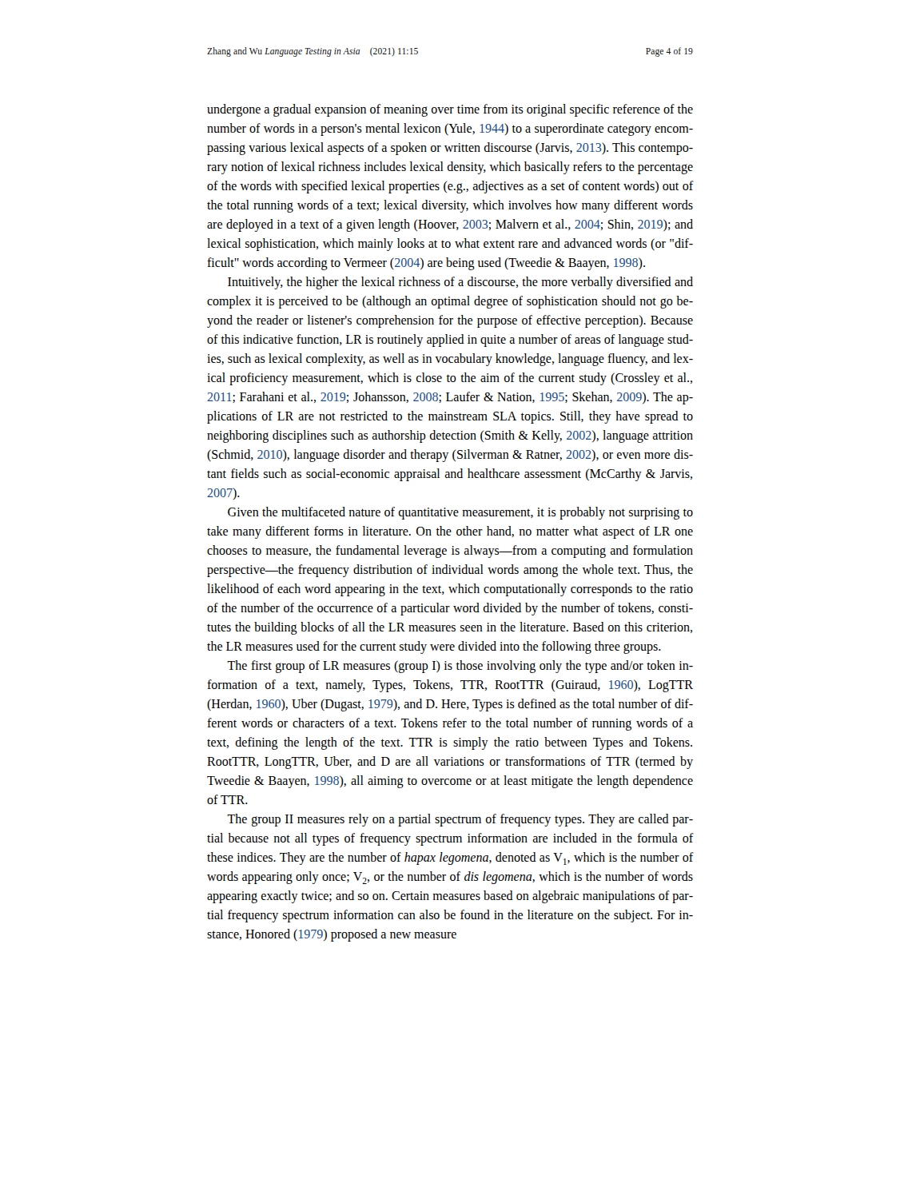Zhang and Wu Language Testing in Asia (2021) 11:15 Page 4 of 19
undergone a gradual expansion of meaning over time from its original specific reference of the number of words in a person's mental lexicon (Yule, 1944) to a superordinate category encompassing various lexical aspects of a spoken or written discourse (Jarvis, 2013). This contemporary notion of lexical richness includes lexical density, which basically refers to the percentage of the words with specified lexical properties (e.g., adjectives as a set of content words) out of the total running words of a text; lexical diversity, which involves how many different words are deployed in a text of a given length (Hoover, 2003; Malvern et al., 2004; Shin, 2019); and lexical sophistication, which mainly looks at to what extent rare and advanced words (or "difficult" words according to Vermeer (2004) are being used (Tweedie & Baayen, 1998).
Intuitively, the higher the lexical richness of a discourse, the more verbally diversified and complex it is perceived to be (although an optimal degree of sophistication should not go beyond the reader or listener's comprehension for the purpose of effective perception). Because of this indicative function, LR is routinely applied in quite a number of areas of language studies, such as lexical complexity, as well as in vocabulary knowledge, language fluency, and lexical proficiency measurement, which is close to the aim of the current study (Crossley et al., 2011; Farahani et al., 2019; Johansson, 2008; Laufer & Nation, 1995; Skehan, 2009). The applications of LR are not restricted to the mainstream SLA topics. Still, they have spread to neighboring disciplines such as authorship detection (Smith & Kelly, 2002), language attrition (Schmid, 2010), language disorder and therapy (Silverman & Ratner, 2002), or even more distant fields such as social-economic appraisal and healthcare assessment (McCarthy & Jarvis, 2007).
Given the multifaceted nature of quantitative measurement, it is probably not surprising to take many different forms in literature. On the other hand, no matter what aspect of LR one chooses to measure, the fundamental leverage is always—from a computing and formulation perspective—the frequency distribution of individual words among the whole text. Thus, the likelihood of each word appearing in the text, which computationally corresponds to the ratio of the number of the occurrence of a particular word divided by the number of tokens, constitutes the building blocks of all the LR measures seen in the literature. Based on this criterion, the LR measures used for the current study were divided into the following three groups.
The first group of LR measures (group I) is those involving only the type and/or token information of a text, namely, Types, Tokens, TTR, RootTTR (Guiraud, 1960), LogTTR (Herdan, 1960), Uber (Dugast, 1979), and D. Here, Types is defined as the total number of different words or characters of a text. Tokens refer to the total number of running words of a text, defining the length of the text. TTR is simply the ratio between Types and Tokens. RootTTR, LongTTR, Uber, and D are all variations or transformations of TTR (termed by Tweedie & Baayen, 1998), all aiming to overcome or at least mitigate the length dependence of TTR.
The group II measures rely on a partial spectrum of frequency types. They are called partial because not all types of frequency spectrum information are included in the formula of these indices. They are the number of hapax legomena, denoted as V1, which is the number of words appearing only once; V2, or the number of dis legomena, which is the number of words appearing exactly twice; and so on. Certain measures based on algebraic manipulations of partial frequency spectrum information can also be found in the literature on the subject. For instance, Honored (1979) proposed a new measure